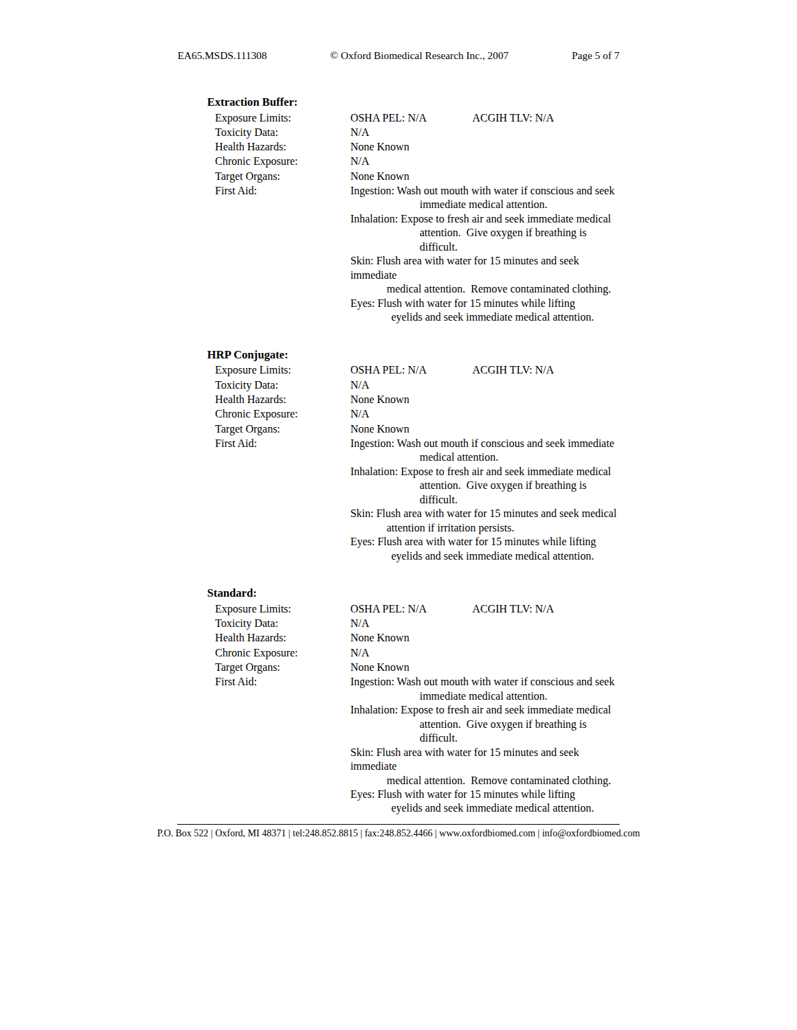EA65.MSDS.111308 © Oxford Biomedical Research Inc., 2007 Page 5 of 7
Extraction Buffer:
| Exposure Limits: | OSHA PEL: N/A ACGIH TLV: N/A |
| Toxicity Data: | N/A |
| Health Hazards: | None Known |
| Chronic Exposure: | N/A |
| Target Organs: | None Known |
| First Aid: | Ingestion: Wash out mouth with water if conscious and seek immediate medical attention. Inhalation: Expose to fresh air and seek immediate medical attention. Give oxygen if breathing is difficult. Skin: Flush area with water for 15 minutes and seek immediate medical attention. Remove contaminated clothing. Eyes: Flush with water for 15 minutes while lifting eyelids and seek immediate medical attention. |
HRP Conjugate:
| Exposure Limits: | OSHA PEL: N/A ACGIH TLV: N/A |
| Toxicity Data: | N/A |
| Health Hazards: | None Known |
| Chronic Exposure: | N/A |
| Target Organs: | None Known |
| First Aid: | Ingestion: Wash out mouth if conscious and seek immediate medical attention. Inhalation: Expose to fresh air and seek immediate medical attention. Give oxygen if breathing is difficult. Skin: Flush area with water for 15 minutes and seek medical attention if irritation persists. Eyes: Flush area with water for 15 minutes while lifting eyelids and seek immediate medical attention. |
Standard:
| Exposure Limits: | OSHA PEL: N/A ACGIH TLV: N/A |
| Toxicity Data: | N/A |
| Health Hazards: | None Known |
| Chronic Exposure: | N/A |
| Target Organs: | None Known |
| First Aid: | Ingestion: Wash out mouth with water if conscious and seek immediate medical attention. Inhalation: Expose to fresh air and seek immediate medical attention. Give oxygen if breathing is difficult. Skin: Flush area with water for 15 minutes and seek immediate medical attention. Remove contaminated clothing. Eyes: Flush with water for 15 minutes while lifting eyelids and seek immediate medical attention. |
P.O. Box 522 | Oxford, MI 48371 | tel:248.852.8815 | fax:248.852.4466 | www.oxfordbiomed.com | info@oxfordbiomed.com